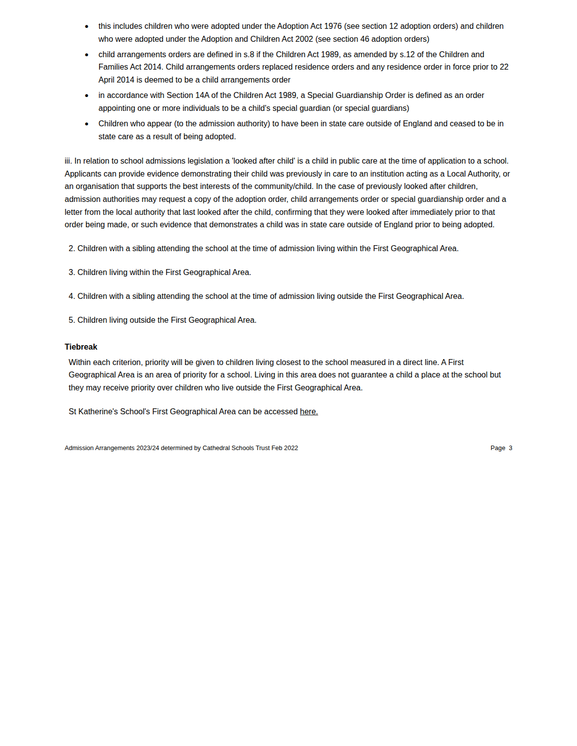this includes children who were adopted under the Adoption Act 1976 (see section 12 adoption orders) and children who were adopted under the Adoption and Children Act 2002 (see section 46 adoption orders)
child arrangements orders are defined in s.8 if the Children Act 1989, as amended by s.12 of the Children and Families Act 2014. Child arrangements orders replaced residence orders and any residence order in force prior to 22 April 2014 is deemed to be a child arrangements order
in accordance with Section 14A of the Children Act 1989, a Special Guardianship Order is defined as an order appointing one or more individuals to be a child's special guardian (or special guardians)
Children who appear (to the admission authority) to have been in state care outside of England and ceased to be in state care as a result of being adopted.
iii. In relation to school admissions legislation a 'looked after child' is a child in public care at the time of application to a school. Applicants can provide evidence demonstrating their child was previously in care to an institution acting as a Local Authority, or an organisation that supports the best interests of the community/child. In the case of previously looked after children, admission authorities may request a copy of the adoption order, child arrangements order or special guardianship order and a letter from the local authority that last looked after the child, confirming that they were looked after immediately prior to that order being made, or such evidence that demonstrates a child was in state care outside of England prior to being adopted.
2. Children with a sibling attending the school at the time of admission living within the First Geographical Area.
3. Children living within the First Geographical Area.
4. Children with a sibling attending the school at the time of admission living outside the First Geographical Area.
5. Children living outside the First Geographical Area.
Tiebreak
Within each criterion, priority will be given to children living closest to the school measured in a direct line. A First Geographical Area is an area of priority for a school. Living in this area does not guarantee a child a place at the school but they may receive priority over children who live outside the First Geographical Area.
St Katherine's School's First Geographical Area can be accessed here.
Admission Arrangements 2023/24 determined by Cathedral Schools Trust Feb 2022 Page 3